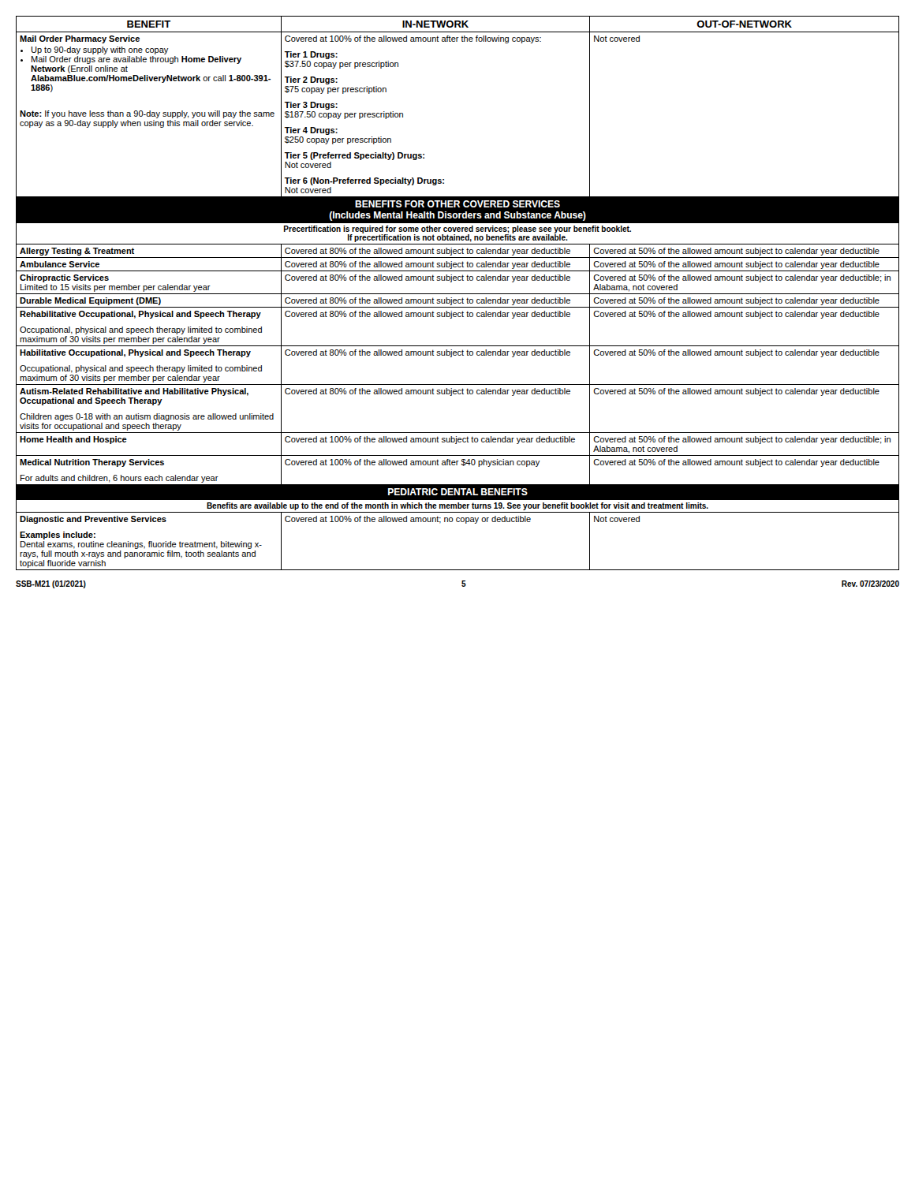| BENEFIT | IN-NETWORK | OUT-OF-NETWORK |
| --- | --- | --- |
| Mail Order Pharmacy Service Up to 90-day supply with one copay Mail Order drugs are available through Home Delivery Network (Enroll online at AlabamaBlue.com/HomeDeliveryNetwork or call 1-800-391-1886 ) Note: If you have less than a 90-day supply, you will pay the same copay as a 90-day supply when using this mail order service. | Covered at 100% of the allowed amount after the following copays: Tier 1 Drugs: $37.50 copay per prescription Tier 2 Drugs: $75 copay per prescription Tier 3 Drugs: $187.50 copay per prescription Tier 4 Drugs: $250 copay per prescription Tier 5 (Preferred Specialty) Drugs: Not covered Tier 6 (Non-Preferred Specialty) Drugs: Not covered | Not covered |
| BENEFITS FOR OTHER COVERED SERVICES (Includes Mental Health Disorders and Substance Abuse) |
| Precertification is required for some other covered services; please see your benefit booklet. If precertification is not obtained, no benefits are available. |
| Allergy Testing & Treatment | Covered at 80% of the allowed amount subject to calendar year deductible | Covered at 50% of the allowed amount subject to calendar year deductible |
| Ambulance Service | Covered at 80% of the allowed amount subject to calendar year deductible | Covered at 50% of the allowed amount subject to calendar year deductible |
| Chiropractic Services Limited to 15 visits per member per calendar year | Covered at 80% of the allowed amount subject to calendar year deductible | Covered at 50% of the allowed amount subject to calendar year deductible; in Alabama, not covered |
| Durable Medical Equipment (DME) | Covered at 80% of the allowed amount subject to calendar year deductible | Covered at 50% of the allowed amount subject to calendar year deductible |
| Rehabilitative Occupational, Physical and Speech Therapy Occupational, physical and speech therapy limited to combined maximum of 30 visits per member per calendar year | Covered at 80% of the allowed amount subject to calendar year deductible | Covered at 50% of the allowed amount subject to calendar year deductible |
| Habilitative Occupational, Physical and Speech Therapy Occupational, physical and speech therapy limited to combined maximum of 30 visits per member per calendar year | Covered at 80% of the allowed amount subject to calendar year deductible | Covered at 50% of the allowed amount subject to calendar year deductible |
| Autism-Related Rehabilitative and Habilitative Physical, Occupational and Speech Therapy Children ages 0-18 with an autism diagnosis are allowed unlimited visits for occupational and speech therapy | Covered at 80% of the allowed amount subject to calendar year deductible | Covered at 50% of the allowed amount subject to calendar year deductible |
| Home Health and Hospice | Covered at 100% of the allowed amount subject to calendar year deductible | Covered at 50% of the allowed amount subject to calendar year deductible; in Alabama, not covered |
| Medical Nutrition Therapy Services For adults and children, 6 hours each calendar year | Covered at 100% of the allowed amount after $40 physician copay | Covered at 50% of the allowed amount subject to calendar year deductible |
| PEDIATRIC DENTAL BENEFITS |
| Benefits are available up to the end of the month in which the member turns 19. See your benefit booklet for visit and treatment limits. |
| Diagnostic and Preventive Services Examples include: Dental exams, routine cleanings, fluoride treatment, bitewing x-rays, full mouth x-rays and panoramic film, tooth sealants and topical fluoride varnish | Covered at 100% of the allowed amount; no copay or deductible | Not covered |
SSB-M21 (01/2021)
5
Rev. 07/23/2020